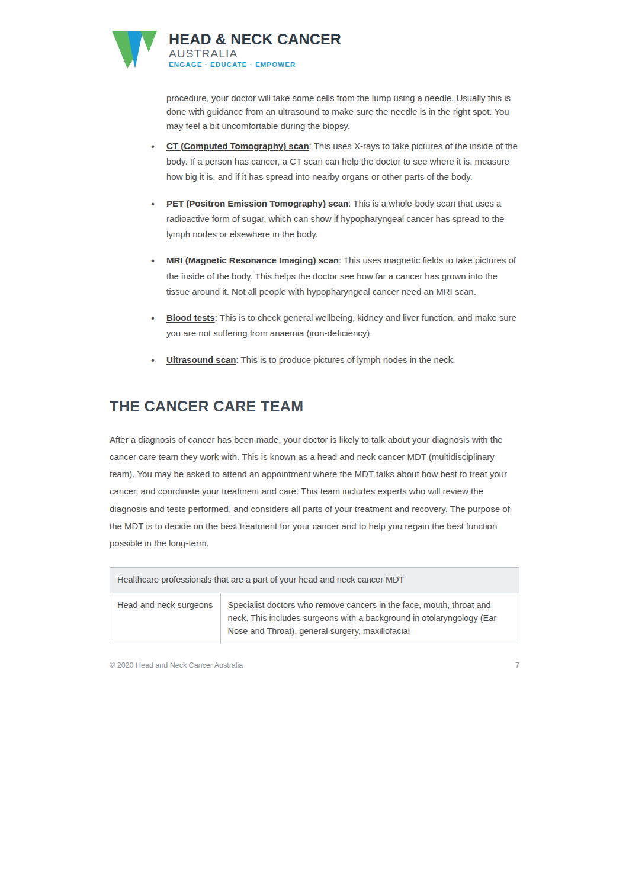HEAD & NECK CANCER
AUSTRALIA
ENGAGE · EDUCATE · EMPOWER
procedure, your doctor will take some cells from the lump using a needle. Usually this is done with guidance from an ultrasound to make sure the needle is in the right spot. You may feel a bit uncomfortable during the biopsy.
CT (Computed Tomography) scan: This uses X-rays to take pictures of the inside of the body. If a person has cancer, a CT scan can help the doctor to see where it is, measure how big it is, and if it has spread into nearby organs or other parts of the body.
PET (Positron Emission Tomography) scan: This is a whole-body scan that uses a radioactive form of sugar, which can show if hypopharyngeal cancer has spread to the lymph nodes or elsewhere in the body.
MRI (Magnetic Resonance Imaging) scan: This uses magnetic fields to take pictures of the inside of the body. This helps the doctor see how far a cancer has grown into the tissue around it. Not all people with hypopharyngeal cancer need an MRI scan.
Blood tests: This is to check general wellbeing, kidney and liver function, and make sure you are not suffering from anaemia (iron-deficiency).
Ultrasound scan: This is to produce pictures of lymph nodes in the neck.
THE CANCER CARE TEAM
After a diagnosis of cancer has been made, your doctor is likely to talk about your diagnosis with the cancer care team they work with. This is known as a head and neck cancer MDT (multidisciplinary team). You may be asked to attend an appointment where the MDT talks about how best to treat your cancer, and coordinate your treatment and care. This team includes experts who will review the diagnosis and tests performed, and considers all parts of your treatment and recovery. The purpose of the MDT is to decide on the best treatment for your cancer and to help you regain the best function possible in the long-term.
| Healthcare professionals that are a part of your head and neck cancer MDT |
| --- |
| Head and neck surgeons | Specialist doctors who remove cancers in the face, mouth, throat and neck. This includes surgeons with a background in otolaryngology (Ear Nose and Throat), general surgery, maxillofacial |
© 2020 Head and Neck Cancer Australia 7